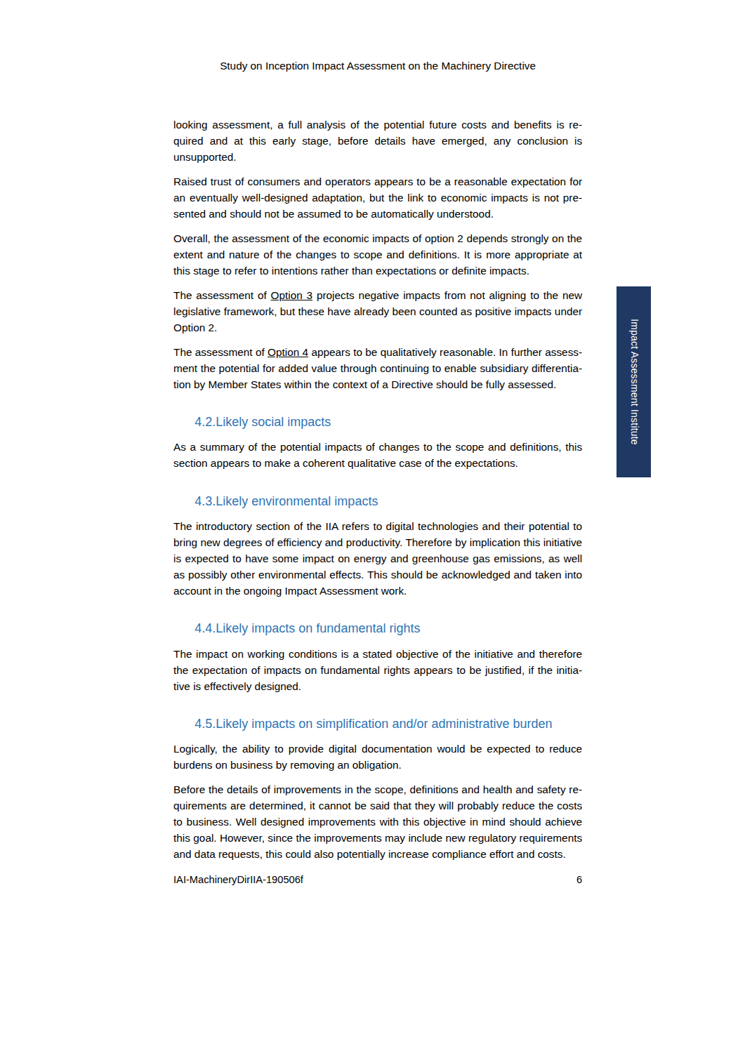Study on Inception Impact Assessment on the Machinery Directive
looking assessment, a full analysis of the potential future costs and benefits is required and at this early stage, before details have emerged, any conclusion is unsupported.
Raised trust of consumers and operators appears to be a reasonable expectation for an eventually well-designed adaptation, but the link to economic impacts is not presented and should not be assumed to be automatically understood.
Overall, the assessment of the economic impacts of option 2 depends strongly on the extent and nature of the changes to scope and definitions. It is more appropriate at this stage to refer to intentions rather than expectations or definite impacts.
The assessment of Option 3 projects negative impacts from not aligning to the new legislative framework, but these have already been counted as positive impacts under Option 2.
The assessment of Option 4 appears to be qualitatively reasonable. In further assessment the potential for added value through continuing to enable subsidiary differentiation by Member States within the context of a Directive should be fully assessed.
4.2.Likely social impacts
As a summary of the potential impacts of changes to the scope and definitions, this section appears to make a coherent qualitative case of the expectations.
4.3.Likely environmental impacts
The introductory section of the IIA refers to digital technologies and their potential to bring new degrees of efficiency and productivity. Therefore by implication this initiative is expected to have some impact on energy and greenhouse gas emissions, as well as possibly other environmental effects. This should be acknowledged and taken into account in the ongoing Impact Assessment work.
4.4.Likely impacts on fundamental rights
The impact on working conditions is a stated objective of the initiative and therefore the expectation of impacts on fundamental rights appears to be justified, if the initiative is effectively designed.
4.5.Likely impacts on simplification and/or administrative burden
Logically, the ability to provide digital documentation would be expected to reduce burdens on business by removing an obligation.
Before the details of improvements in the scope, definitions and health and safety requirements are determined, it cannot be said that they will probably reduce the costs to business. Well designed improvements with this objective in mind should achieve this goal. However, since the improvements may include new regulatory requirements and data requests, this could also potentially increase compliance effort and costs.
Impact Assessment Institute
IAI-MachineryDirIIA-190506f 6